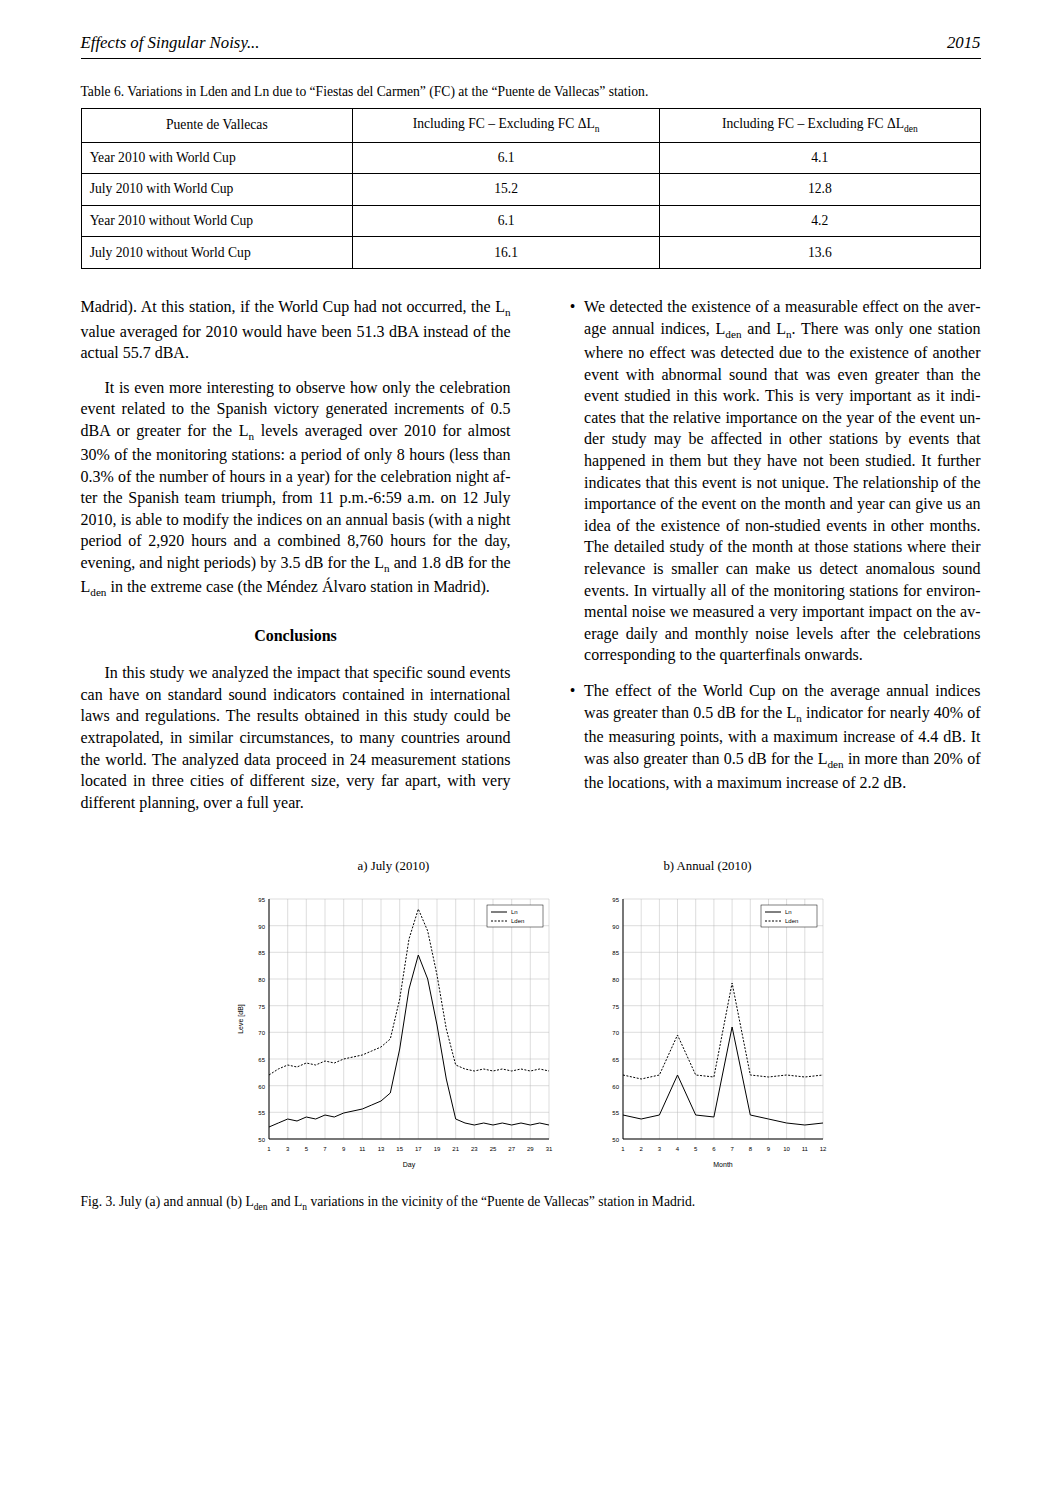Effects of Singular Noisy...
2015
Table 6. Variations in Lden and Ln due to “Fiestas del Carmen” (FC) at the “Puente de Vallecas” station.
| Puente de Vallecas | Including FC – Excluding FC ΔL n | Including FC – Excluding FC ΔL den |
| --- | --- | --- |
| Year 2010 with World Cup | 6.1 | 4.1 |
| July 2010 with World Cup | 15.2 | 12.8 |
| Year 2010 without World Cup | 6.1 | 4.2 |
| July 2010 without World Cup | 16.1 | 13.6 |
Madrid). At this station, if the World Cup had not occurred, the Ln value averaged for 2010 would have been 51.3 dBA instead of the actual 55.7 dBA.
It is even more interesting to observe how only the celebration event related to the Spanish victory generated increments of 0.5 dBA or greater for the Ln levels averaged over 2010 for almost 30% of the monitoring stations: a period of only 8 hours (less than 0.3% of the number of hours in a year) for the celebration night after the Spanish team triumph, from 11 p.m.-6:59 a.m. on 12 July 2010, is able to modify the indices on an annual basis (with a night period of 2,920 hours and a combined 8,760 hours for the day, evening, and night periods) by 3.5 dB for the Ln and 1.8 dB for the Lden in the extreme case (the Méndez Álvaro station in Madrid).
Conclusions
In this study we analyzed the impact that specific sound events can have on standard sound indicators contained in international laws and regulations. The results obtained in this study could be extrapolated, in similar circumstances, to many countries around the world. The analyzed data proceed in 24 measurement stations located in three cities of different size, very far apart, with very different planning, over a full year.
We detected the existence of a measurable effect on the average annual indices, Lden and Ln. There was only one station where no effect was detected due to the existence of another event with abnormal sound that was even greater than the event studied in this work. This is very important as it indicates that the relative importance on the year of the event under study may be affected in other stations by events that happened in them but they have not been studied. It further indicates that this event is not unique. The relationship of the importance of the event on the month and year can give us an idea of the existence of non-studied events in other months. The detailed study of the month at those stations where their relevance is smaller can make us detect anomalous sound events. In virtually all of the monitoring stations for environmental noise we measured a very important impact on the average daily and monthly noise levels after the celebrations corresponding to the quarterfinals onwards.
The effect of the World Cup on the average annual indices was greater than 0.5 dB for the Ln indicator for nearly 40% of the measuring points, with a maximum increase of 4.4 dB. It was also greater than 0.5 dB for the Lden in more than 20% of the locations, with a maximum increase of 2.2 dB.
a) July (2010)
95 90 85 80 75 70 65 60 55 50 1 3 5 7 9 11 13 15 17 19 21 23 25 27 29 31 Day Leve [dB] Ln Lden
b) Annual (2010)
95 90 85 80 75 70 65 60 55 50 1 2 3 4 5 6 7 8 9 10 11 12 Month Ln Lden
Fig. 3. July (a) and annual (b) Lden and Ln variations in the vicinity of the “Puente de Vallecas” station in Madrid.